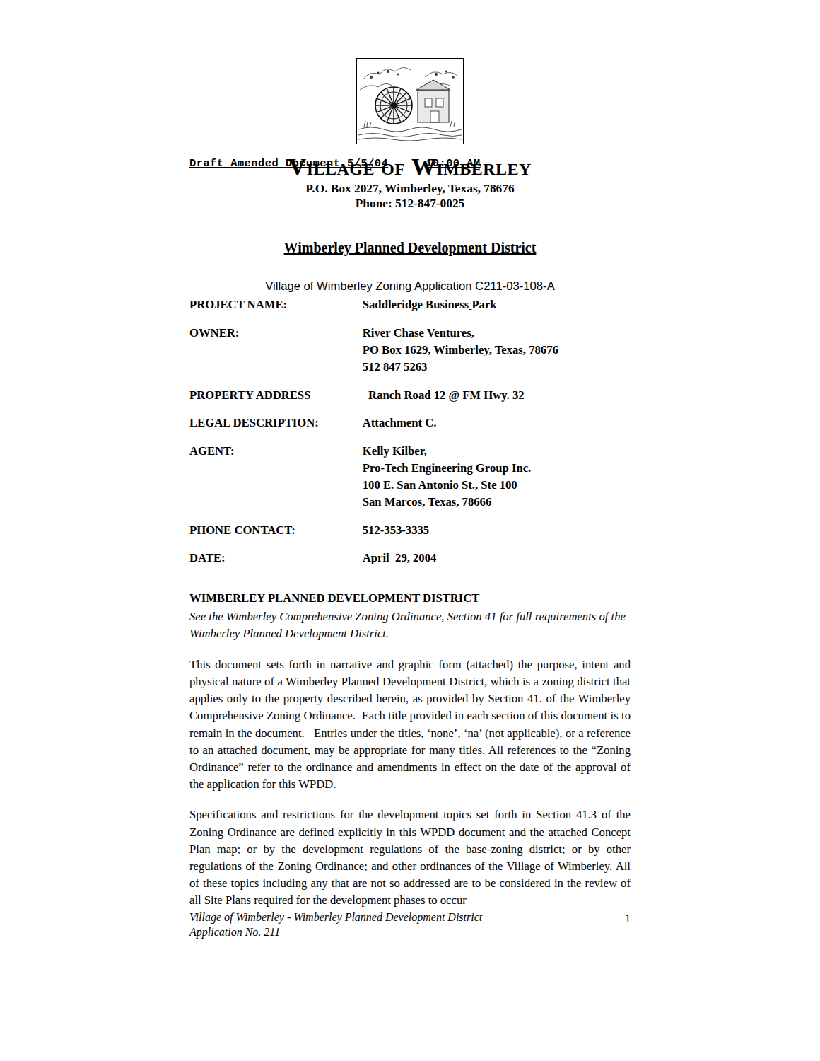Draft Amended Document 5/5/04 10:00 AM
Village of Wimberley
P.O. Box 2027, Wimberley, Texas, 78676
Phone: 512-847-0025
Wimberley Planned Development District
Village of Wimberley Zoning Application C211-03-108-A
| PROJECT NAME: | Saddleridge Business Park |
| OWNER: | River Chase Ventures, PO Box 1629, Wimberley, Texas, 78676 512 847 5263 |
| PROPERTY ADDRESS | Ranch Road 12 @ FM Hwy. 32 |
| LEGAL DESCRIPTION: | Attachment C. |
| AGENT: | Kelly Kilber, Pro-Tech Engineering Group Inc. 100 E. San Antonio St., Ste 100 San Marcos, Texas, 78666 |
| PHONE CONTACT: | 512-353-3335 |
| DATE: | April 29, 2004 |
WIMBERLEY PLANNED DEVELOPMENT DISTRICT
See the Wimberley Comprehensive Zoning Ordinance, Section 41 for full requirements of the Wimberley Planned Development District.
This document sets forth in narrative and graphic form (attached) the purpose, intent and physical nature of a Wimberley Planned Development District, which is a zoning district that applies only to the property described herein, as provided by Section 41. of the Wimberley Comprehensive Zoning Ordinance. Each title provided in each section of this document is to remain in the document. Entries under the titles, ‘none’, ‘na’ (not applicable), or a reference to an attached document, may be appropriate for many titles. All references to the “Zoning Ordinance” refer to the ordinance and amendments in effect on the date of the approval of the application for this WPDD.
Specifications and restrictions for the development topics set forth in Section 41.3 of the Zoning Ordinance are defined explicitly in this WPDD document and the attached Concept Plan map; or by the development regulations of the base-zoning district; or by other regulations of the Zoning Ordinance; and other ordinances of the Village of Wimberley. All of these topics including any that are not so addressed are to be considered in the review of all Site Plans required for the development phases to occur
Village of Wimberley - Wimberley Planned Development District
Application No. 211
1